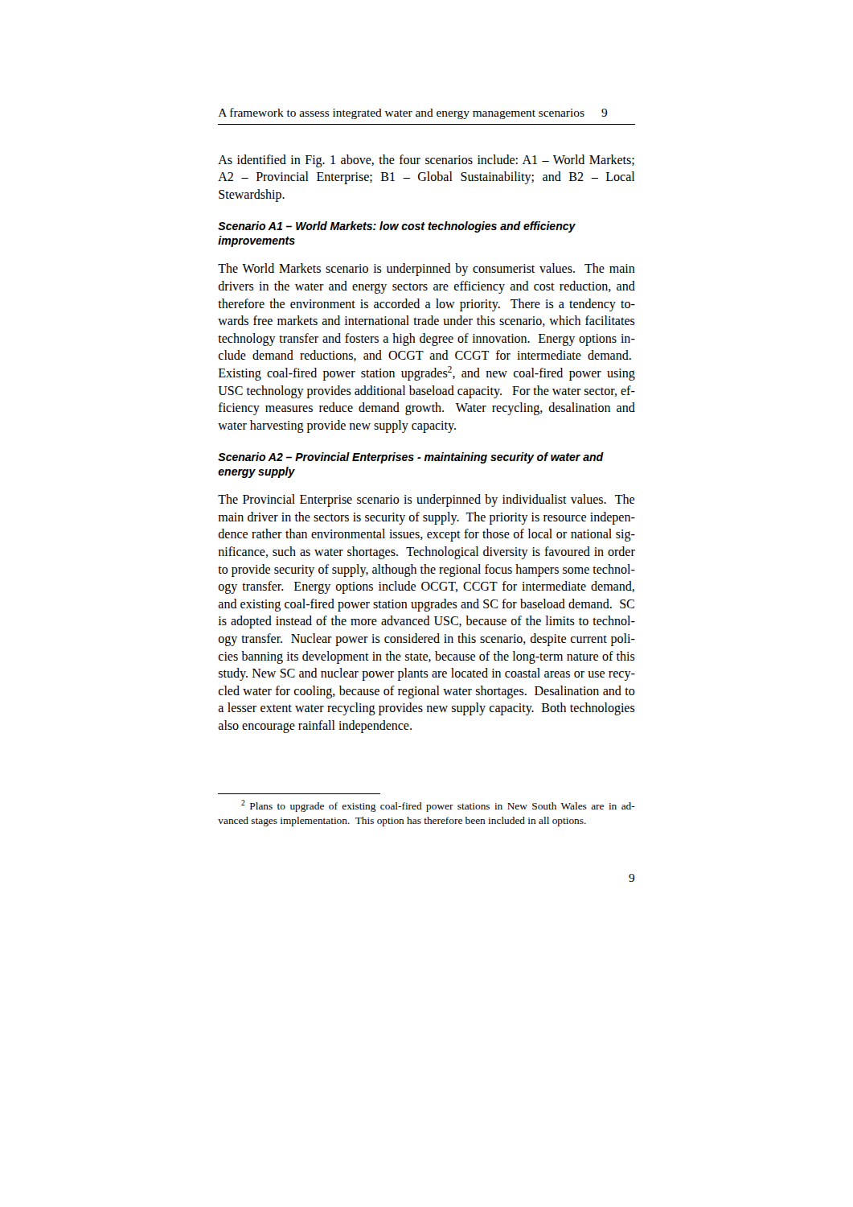A framework to assess integrated water and energy management scenarios9
As identified in Fig. 1 above, the four scenarios include: A1 – World Markets; A2 – Provincial Enterprise; B1 – Global Sustainability; and B2 – Local Stewardship.
Scenario A1 – World Markets: low cost technologies and efficiency improvements
The World Markets scenario is underpinned by consumerist values. The main drivers in the water and energy sectors are efficiency and cost reduction, and therefore the environment is accorded a low priority. There is a tendency towards free markets and international trade under this scenario, which facilitates technology transfer and fosters a high degree of innovation. Energy options include demand reductions, and OCGT and CCGT for intermediate demand. Existing coal-fired power station upgrades2, and new coal-fired power using USC technology provides additional baseload capacity. For the water sector, efficiency measures reduce demand growth. Water recycling, desalination and water harvesting provide new supply capacity.
Scenario A2 – Provincial Enterprises - maintaining security of water and energy supply
The Provincial Enterprise scenario is underpinned by individualist values. The main driver in the sectors is security of supply. The priority is resource independence rather than environmental issues, except for those of local or national significance, such as water shortages. Technological diversity is favoured in order to provide security of supply, although the regional focus hampers some technology transfer. Energy options include OCGT, CCGT for intermediate demand, and existing coal-fired power station upgrades and SC for baseload demand. SC is adopted instead of the more advanced USC, because of the limits to technology transfer. Nuclear power is considered in this scenario, despite current policies banning its development in the state, because of the long-term nature of this study. New SC and nuclear power plants are located in coastal areas or use recycled water for cooling, because of regional water shortages. Desalination and to a lesser extent water recycling provides new supply capacity. Both technologies also encourage rainfall independence.
2 Plans to upgrade of existing coal-fired power stations in New South Wales are in advanced stages implementation. This option has therefore been included in all options.
9